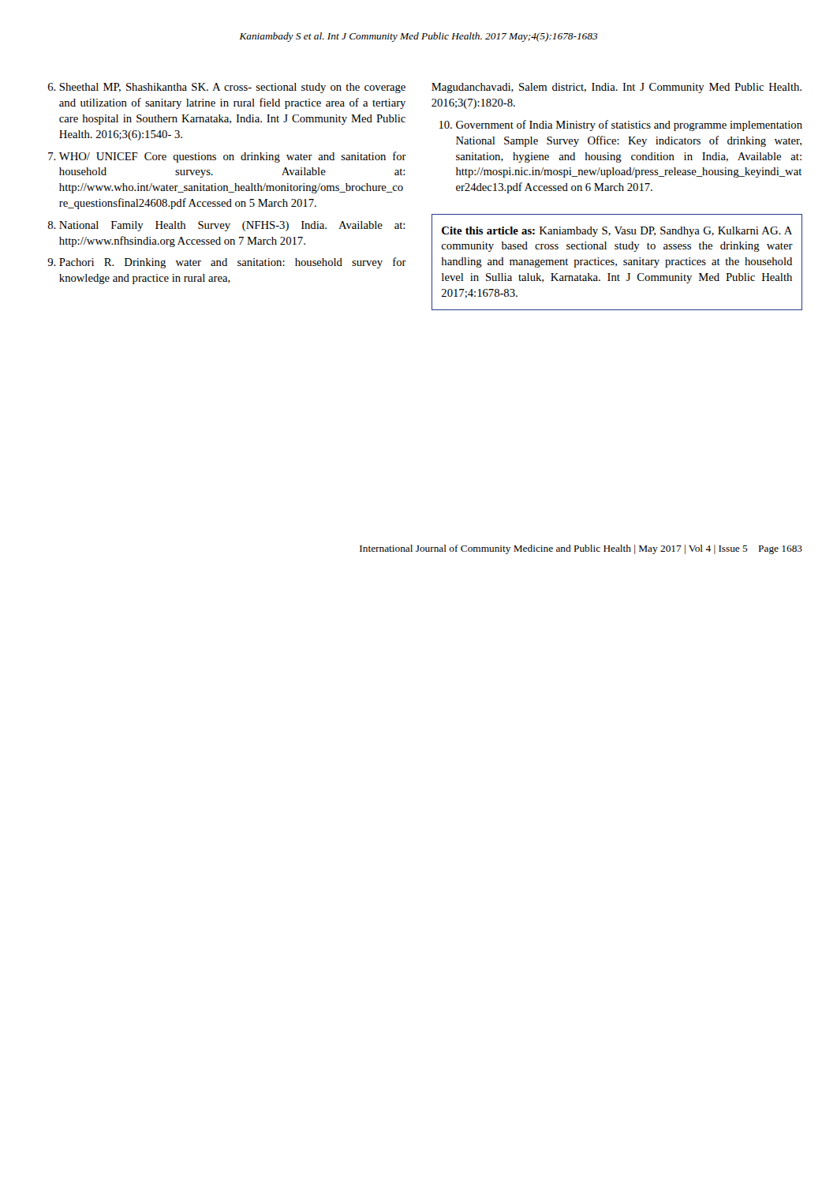Kaniambady S et al. Int J Community Med Public Health. 2017 May;4(5):1678-1683
Sheethal MP, Shashikantha SK. A cross- sectional study on the coverage and utilization of sanitary latrine in rural field practice area of a tertiary care hospital in Southern Karnataka, India. Int J Community Med Public Health. 2016;3(6):1540- 3.
WHO/ UNICEF Core questions on drinking water and sanitation for household surveys. Available at: http://www.who.int/water_sanitation_health/monitoring/oms_brochure_core_questionsfinal24608.pdf Accessed on 5 March 2017.
National Family Health Survey (NFHS-3) India. Available at: http://www.nfhsindia.org Accessed on 7 March 2017.
Pachori R. Drinking water and sanitation: household survey for knowledge and practice in rural area,
Magudanchavadi, Salem district, India. Int J Community Med Public Health. 2016;3(7):1820-8.
Government of India Ministry of statistics and programme implementation National Sample Survey Office: Key indicators of drinking water, sanitation, hygiene and housing condition in India, Available at: http://mospi.nic.in/mospi_new/upload/press_release_housing_keyindi_water24dec13.pdf Accessed on 6 March 2017.
Cite this article as: Kaniambady S, Vasu DP, Sandhya G, Kulkarni AG. A community based cross sectional study to assess the drinking water handling and management practices, sanitary practices at the household level in Sullia taluk, Karnataka. Int J Community Med Public Health 2017;4:1678-83.
International Journal of Community Medicine and Public Health | May 2017 | Vol 4 | Issue 5 Page 1683